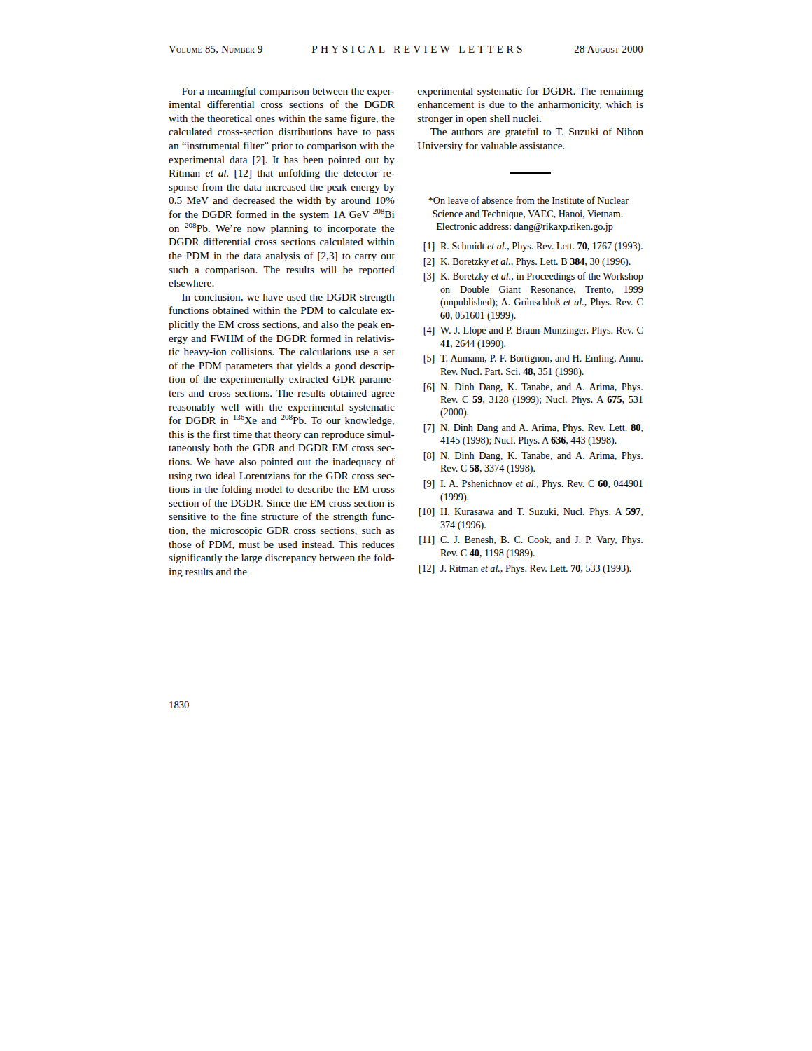Volume 85, Number 9
Physical Review Letters
28 August 2000
For a meaningful comparison between the experimental differential cross sections of the DGDR with the theoretical ones within the same figure, the calculated cross-section distributions have to pass an “instrumental filter” prior to comparison with the experimental data [2]. It has been pointed out by Ritman et al. [12] that unfolding the detector response from the data increased the peak energy by 0.5 MeV and decreased the width by around 10% for the DGDR formed in the system 1A GeV 208Bi on 208Pb. We’re now planning to incorporate the DGDR differential cross sections calculated within the PDM in the data analysis of [2,3] to carry out such a comparison. The results will be reported elsewhere.
In conclusion, we have used the DGDR strength functions obtained within the PDM to calculate explicitly the EM cross sections, and also the peak energy and FWHM of the DGDR formed in relativistic heavy-ion collisions. The calculations use a set of the PDM parameters that yields a good description of the experimentally extracted GDR parameters and cross sections. The results obtained agree reasonably well with the experimental systematic for DGDR in 136Xe and 208Pb. To our knowledge, this is the first time that theory can reproduce simultaneously both the GDR and DGDR EM cross sections. We have also pointed out the inadequacy of using two ideal Lorentzians for the GDR cross sections in the folding model to describe the EM cross section of the DGDR. Since the EM cross section is sensitive to the fine structure of the strength function, the microscopic GDR cross sections, such as those of PDM, must be used instead. This reduces significantly the large discrepancy between the folding results and the
experimental systematic for DGDR. The remaining enhancement is due to the anharmonicity, which is stronger in open shell nuclei.
The authors are grateful to T. Suzuki of Nihon University for valuable assistance.
*On leave of absence from the Institute of Nuclear Science and Technique, VAEC, Hanoi, Vietnam. Electronic address: dang@rikaxp.riken.go.jp
[1] R. Schmidt et al., Phys. Rev. Lett. 70, 1767 (1993).
[2] K. Boretzky et al., Phys. Lett. B 384, 30 (1996).
[3] K. Boretzky et al., in Proceedings of the Workshop on Double Giant Resonance, Trento, 1999 (unpublished); A. Grünschloß et al., Phys. Rev. C 60, 051601 (1999).
[4] W. J. Llope and P. Braun-Munzinger, Phys. Rev. C 41, 2644 (1990).
[5] T. Aumann, P. F. Bortignon, and H. Emling, Annu. Rev. Nucl. Part. Sci. 48, 351 (1998).
[6] N. Dinh Dang, K. Tanabe, and A. Arima, Phys. Rev. C 59, 3128 (1999); Nucl. Phys. A 675, 531 (2000).
[7] N. Dinh Dang and A. Arima, Phys. Rev. Lett. 80, 4145 (1998); Nucl. Phys. A 636, 443 (1998).
[8] N. Dinh Dang, K. Tanabe, and A. Arima, Phys. Rev. C 58, 3374 (1998).
[9] I. A. Pshenichnov et al., Phys. Rev. C 60, 044901 (1999).
[10] H. Kurasawa and T. Suzuki, Nucl. Phys. A 597, 374 (1996).
[11] C. J. Benesh, B. C. Cook, and J. P. Vary, Phys. Rev. C 40, 1198 (1989).
[12] J. Ritman et al., Phys. Rev. Lett. 70, 533 (1993).
1830